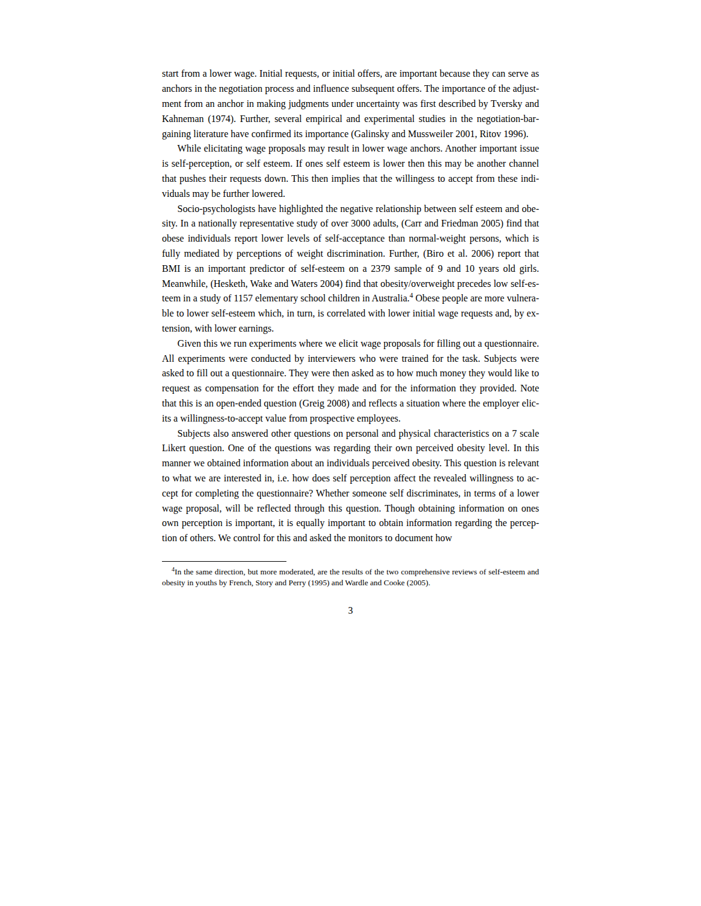start from a lower wage. Initial requests, or initial offers, are important because they can serve as anchors in the negotiation process and influence subsequent offers. The importance of the adjustment from an anchor in making judgments under uncertainty was first described by Tversky and Kahneman (1974). Further, several empirical and experimental studies in the negotiation-bargaining literature have confirmed its importance (Galinsky and Mussweiler 2001, Ritov 1996).
While elicitating wage proposals may result in lower wage anchors. Another important issue is self-perception, or self esteem. If ones self esteem is lower then this may be another channel that pushes their requests down. This then implies that the willingess to accept from these individuals may be further lowered.
Socio-psychologists have highlighted the negative relationship between self esteem and obesity. In a nationally representative study of over 3000 adults, (Carr and Friedman 2005) find that obese individuals report lower levels of self-acceptance than normal-weight persons, which is fully mediated by perceptions of weight discrimination. Further, (Biro et al. 2006) report that BMI is an important predictor of self-esteem on a 2379 sample of 9 and 10 years old girls. Meanwhile, (Hesketh, Wake and Waters 2004) find that obesity/overweight precedes low self-esteem in a study of 1157 elementary school children in Australia.4 Obese people are more vulnerable to lower self-esteem which, in turn, is correlated with lower initial wage requests and, by extension, with lower earnings.
Given this we run experiments where we elicit wage proposals for filling out a questionnaire. All experiments were conducted by interviewers who were trained for the task. Subjects were asked to fill out a questionnaire. They were then asked as to how much money they would like to request as compensation for the effort they made and for the information they provided. Note that this is an open-ended question (Greig 2008) and reflects a situation where the employer elicits a willingness-to-accept value from prospective employees.
Subjects also answered other questions on personal and physical characteristics on a 7 scale Likert question. One of the questions was regarding their own perceived obesity level. In this manner we obtained information about an individuals perceived obesity. This question is relevant to what we are interested in, i.e. how does self perception affect the revealed willingness to accept for completing the questionnaire? Whether someone self discriminates, in terms of a lower wage proposal, will be reflected through this question. Though obtaining information on ones own perception is important, it is equally important to obtain information regarding the perception of others. We control for this and asked the monitors to document how
4In the same direction, but more moderated, are the results of the two comprehensive reviews of self-esteem and obesity in youths by French, Story and Perry (1995) and Wardle and Cooke (2005).
3